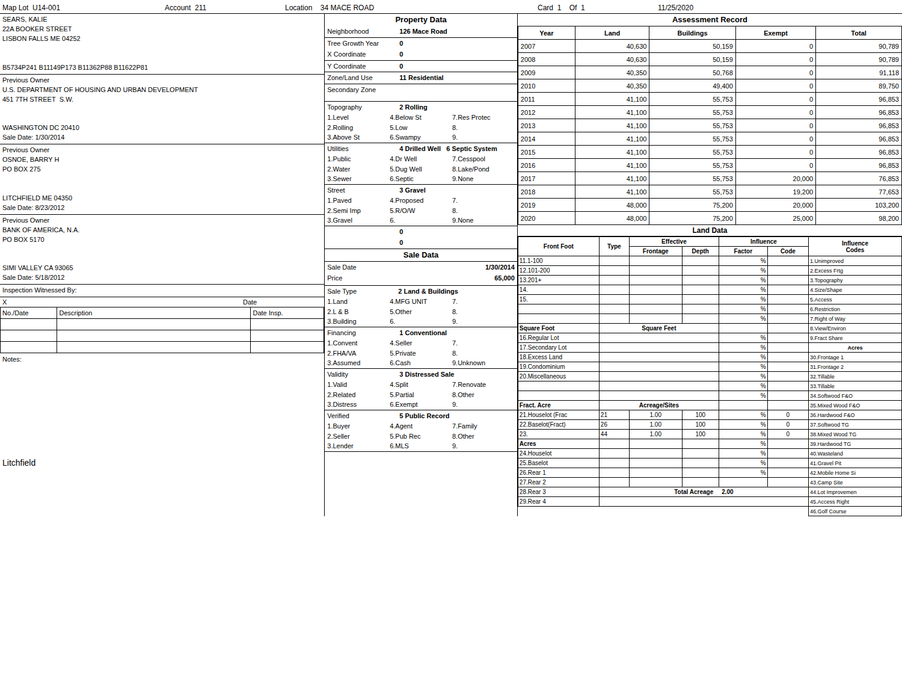Map Lot U14-001
Account 211
Location 34 MACE ROAD
Card 1 Of 1
11/25/2020
SEARS, KALIE
22A BOOKER STREET
LISBON FALLS ME 04252
B5734P241 B11149P173 B11362P88 B11622P81
Previous Owner
U.S. DEPARTMENT OF HOUSING AND URBAN DEVELOPMENT
451 7TH STREET S.W.
WASHINGTON DC 20410
Sale Date: 1/30/2014
Previous Owner
OSNOE, BARRY H
PO BOX 275
LITCHFIELD ME 04350
Sale Date: 8/23/2012
Previous Owner
BANK OF AMERICA, N.A.
PO BOX 5170
SIMI VALLEY CA 93065
Sale Date: 5/18/2012
Inspection Witnessed By:
X
Date
| No./Date | Description | Date Insp. |
| --- | --- | --- |
Notes:
Litchfield
Property Data
Neighborhood
126 Mace Road
Tree Growth Year
0
X Coordinate
0
Y Coordinate
0
Zone/Land Use
11 Residential
Secondary Zone
Topography
2 Rolling
1.Level
4.Below St
7.Res Protec
2.Rolling
5.Low
8.
3.Above St
6.Swampy
9.
Utilities
4 Drilled Well 6 Septic System
1.Public
4.Dr Well
7.Cesspool
2.Water
5.Dug Well
8.Lake/Pond
3.Sewer
6.Septic
9.None
Street
3 Gravel
1.Paved
4.Proposed
7.
2.Semi Imp
5.R/O/W
8.
3.Gravel
6.
9.None
0
0
Sale Data
| Sale Date | 1/30/2014 |
| Price | 65,000 |
| Sale Type | 2 Land & Buildings |
1.Land
4.MFG UNIT
7.
2.L & B
5.Other
8.
3.Building
6.
9.
Financing
1 Conventional
1.Convent
4.Seller
7.
2.FHA/VA
5.Private
8.
3.Assumed
6.Cash
9.Unknown
Validity
3 Distressed Sale
1.Valid
4.Split
7.Renovate
2.Related
5.Partial
8.Other
3.Distress
6.Exempt
9.
Verified
5 Public Record
1.Buyer
4.Agent
7.Family
2.Seller
5.Pub Rec
8.Other
3.Lender
6.MLS
9.
Assessment Record
| Year | Land | Buildings | Exempt | Total |
| --- | --- | --- | --- | --- |
| 2007 | 40,630 | 50,159 | 0 | 90,789 |
| 2008 | 40,630 | 50,159 | 0 | 90,789 |
| 2009 | 40,350 | 50,768 | 0 | 91,118 |
| 2010 | 40,350 | 49,400 | 0 | 89,750 |
| 2011 | 41,100 | 55,753 | 0 | 96,853 |
| 2012 | 41,100 | 55,753 | 0 | 96,853 |
| 2013 | 41,100 | 55,753 | 0 | 96,853 |
| 2014 | 41,100 | 55,753 | 0 | 96,853 |
| 2015 | 41,100 | 55,753 | 0 | 96,853 |
| 2016 | 41,100 | 55,753 | 0 | 96,853 |
| 2017 | 41,100 | 55,753 | 20,000 | 76,853 |
| 2018 | 41,100 | 55,753 | 19,200 | 77,653 |
| 2019 | 48,000 | 75,200 | 20,000 | 103,200 |
| 2020 | 48,000 | 75,200 | 25,000 | 98,200 |
Land Data
| Front Foot | Type | Effective | Influence | Influence Codes |
| --- | --- | --- | --- | --- |
| Frontage | Depth | Factor | Code |
| 11.1-100 | | | | % | | 1.Unimproved |
| 12.101-200 | | | | % | | 2.Excess Frtg |
| 13.201+ | | | | % | | 3.Topography |
| 14. | | | | % | | 4.Size/Shape |
| 15. | | | | % | | 5.Access |
| | | | | % | | 6.Restriction |
| | | | | % | | 7.Right of Way |
| Square Foot | Square Feet | | | 8.View/Environ |
| 16.Regular Lot | | % | | 9.Fract Share |
| 17.Secondary Lot | | % | | Acres |
| 18.Excess Land | | % | | 30.Frontage 1 |
| 19.Condominium | | % | | 31.Frontage 2 |
| 20.Miscellaneous | | % | | 32.Tillable |
| | | % | | 33.Tillable |
| | | % | | 34.Softwood F&O |
| Fract. Acre | Acreage/Sites | | | 35.Mixed Wood F&O |
| 21.Houselot (Frac | 21 | 1.00 | 100 | % | 0 | 36.Hardwood F&O |
| 22.Baselot(Fract) | 26 | 1.00 | 100 | % | 0 | 37.Softwood TG |
| 23. | 44 | 1.00 | 100 | % | 0 | 38.Mixed Wood TG |
| Acres | | | | % | | 39.Hardwood TG |
| 24.Houselot | | | | % | | 40.Wasteland |
| 25.Baselot | | | | % | | 41.Gravel Pit |
| 26.Rear 1 | | | | % | | 42.Mobile Home Si |
| 27.Rear 2 | | | | | | 43.Camp Site |
| 28.Rear 3 | Total Acreage 2.00 | 44.Lot Improvemen |
| 29.Rear 4 | | 45.Access Right |
| | 46.Golf Course |